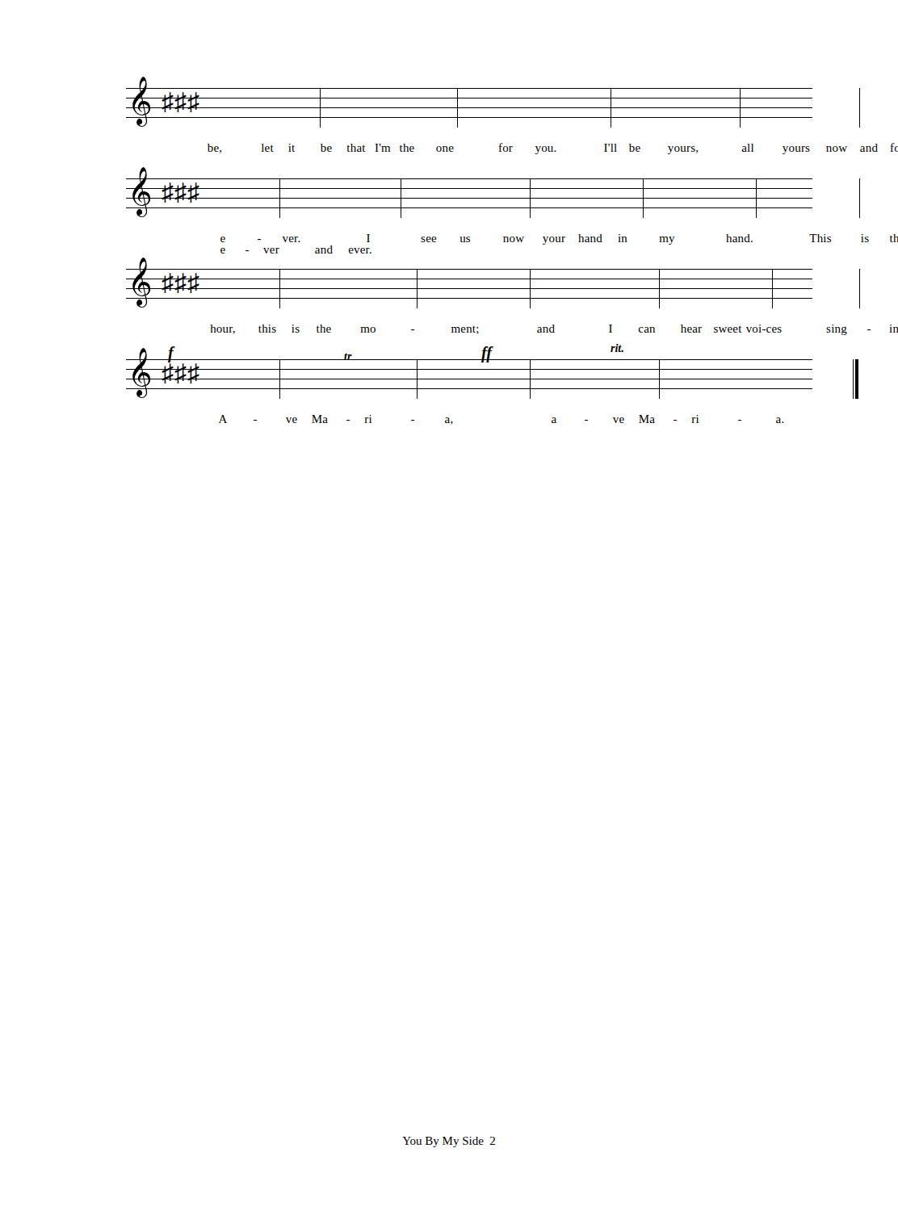You By My Side — page 2 (vocal line with lyrics)
𝄞 ♯♯♯
be, let it be that I'm the one for you. I'll be yours, all yours now and for
𝄞 ♯♯♯
e - ver. I see us now your hand in my hand. This is the
e - ver and ever.
𝄞 ♯♯♯
hour, this is the mo - ment; and I can hear sweet voi-ces sing - ing
𝄞 ♯♯♯ f tr ff rit.
A - ve Ma - ri - a, a - ve Ma - ri - a.
You By My Side 2